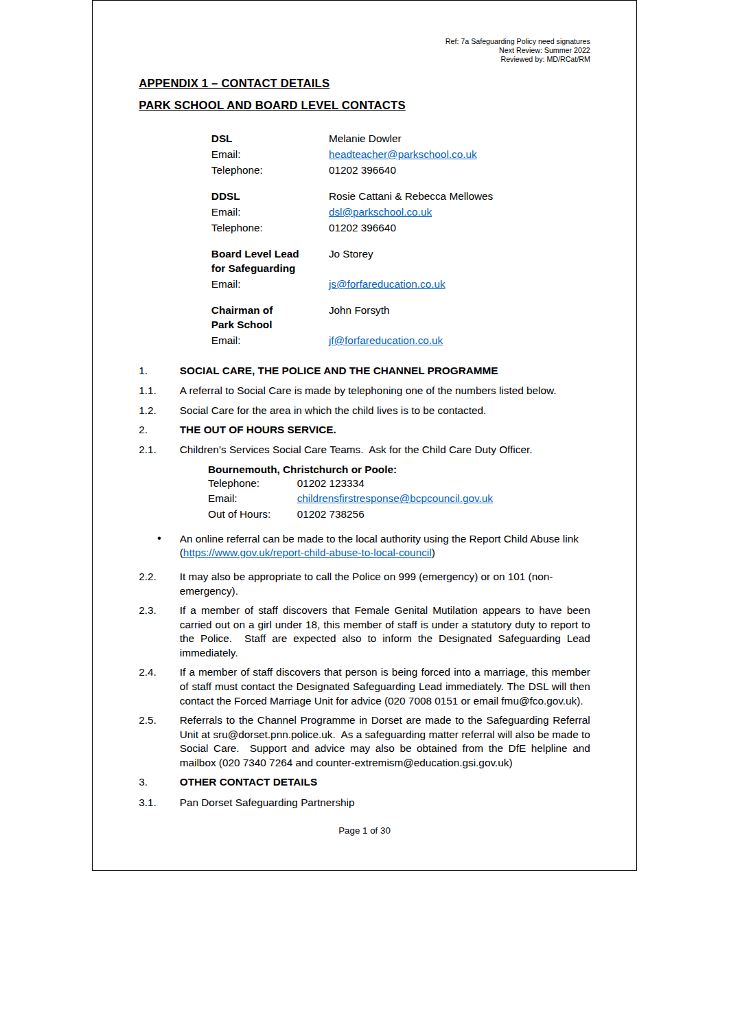Ref: 7a Safeguarding Policy need signatures
Next Review: Summer 2022
Reviewed by: MD/RCat/RM
APPENDIX 1 – CONTACT DETAILS
PARK SCHOOL AND BOARD LEVEL CONTACTS
| DSL | Melanie Dowler |
| Email: | headteacher@parkschool.co.uk |
| Telephone: | 01202 396640 |
| DDSL | Rosie Cattani & Rebecca Mellowes |
| Email: | dsl@parkschool.co.uk |
| Telephone: | 01202 396640 |
| Board Level Lead for Safeguarding | Jo Storey |
| Email: | js@forfareducation.co.uk |
| Chairman of Park School | John Forsyth |
| Email: | jf@forfareducation.co.uk |
1. Social Care, the Police and the Channel Programme
1.1. A referral to Social Care is made by telephoning one of the numbers listed below.
1.2. Social Care for the area in which the child lives is to be contacted.
2. The Out of Hours Service.
2.1. Children’s Services Social Care Teams. Ask for the Child Care Duty Officer.
Bournemouth, Christchurch or Poole:
| Telephone: | 01202 123334 |
| Email: | childrensfirstresponse@bcpcouncil.gov.uk |
| Out of Hours: | 01202 738256 |
An online referral can be made to the local authority using the Report Child Abuse link (https://www.gov.uk/report-child-abuse-to-local-council)
2.2. It may also be appropriate to call the Police on 999 (emergency) or on 101 (non-emergency).
2.3. If a member of staff discovers that Female Genital Mutilation appears to have been carried out on a girl under 18, this member of staff is under a statutory duty to report to the Police. Staff are expected also to inform the Designated Safeguarding Lead immediately.
2.4. If a member of staff discovers that person is being forced into a marriage, this member of staff must contact the Designated Safeguarding Lead immediately. The DSL will then contact the Forced Marriage Unit for advice (020 7008 0151 or email fmu@fco.gov.uk).
2.5. Referrals to the Channel Programme in Dorset are made to the Safeguarding Referral Unit at sru@dorset.pnn.police.uk. As a safeguarding matter referral will also be made to Social Care. Support and advice may also be obtained from the DfE helpline and mailbox (020 7340 7264 and counter-extremism@education.gsi.gov.uk)
3. Other Contact Details
3.1. Pan Dorset Safeguarding Partnership
Page 1 of 30